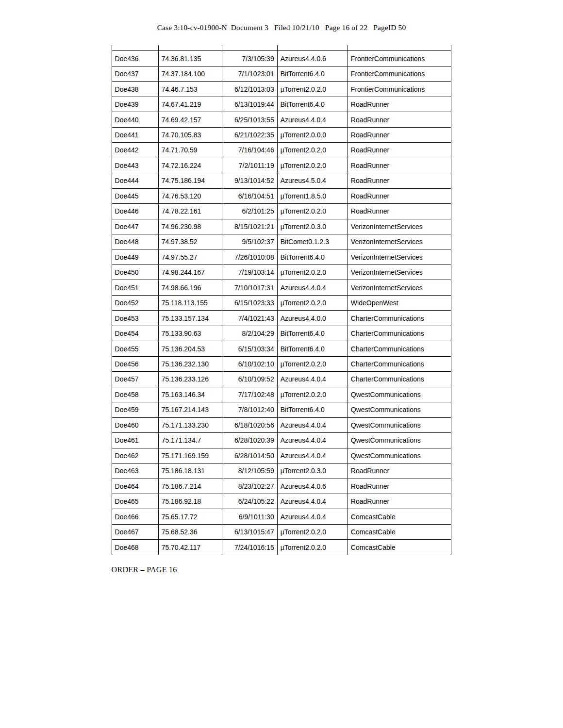Case 3:10-cv-01900-N Document 3 Filed 10/21/10 Page 16 of 22 PageID 50
| Doe436 | 74.36.81.135 | 7/3/105:39 | Azureus4.4.0.6 | FrontierCommunications |
| Doe437 | 74.37.184.100 | 7/1/1023:01 | BitTorrent6.4.0 | FrontierCommunications |
| Doe438 | 74.46.7.153 | 6/12/1013:03 | µTorrent2.0.2.0 | FrontierCommunications |
| Doe439 | 74.67.41.219 | 6/13/1019:44 | BitTorrent6.4.0 | RoadRunner |
| Doe440 | 74.69.42.157 | 6/25/1013:55 | Azureus4.4.0.4 | RoadRunner |
| Doe441 | 74.70.105.83 | 6/21/1022:35 | µTorrent2.0.0.0 | RoadRunner |
| Doe442 | 74.71.70.59 | 7/16/104:46 | µTorrent2.0.2.0 | RoadRunner |
| Doe443 | 74.72.16.224 | 7/2/1011:19 | µTorrent2.0.2.0 | RoadRunner |
| Doe444 | 74.75.186.194 | 9/13/1014:52 | Azureus4.5.0.4 | RoadRunner |
| Doe445 | 74.76.53.120 | 6/16/104:51 | µTorrent1.8.5.0 | RoadRunner |
| Doe446 | 74.78.22.161 | 6/2/101:25 | µTorrent2.0.2.0 | RoadRunner |
| Doe447 | 74.96.230.98 | 8/15/1021:21 | µTorrent2.0.3.0 | VerizonInternetServices |
| Doe448 | 74.97.38.52 | 9/5/102:37 | BitComet0.1.2.3 | VerizonInternetServices |
| Doe449 | 74.97.55.27 | 7/26/1010:08 | BitTorrent6.4.0 | VerizonInternetServices |
| Doe450 | 74.98.244.167 | 7/19/103:14 | µTorrent2.0.2.0 | VerizonInternetServices |
| Doe451 | 74.98.66.196 | 7/10/1017:31 | Azureus4.4.0.4 | VerizonInternetServices |
| Doe452 | 75.118.113.155 | 6/15/1023:33 | µTorrent2.0.2.0 | WideOpenWest |
| Doe453 | 75.133.157.134 | 7/4/1021:43 | Azureus4.4.0.0 | CharterCommunications |
| Doe454 | 75.133.90.63 | 8/2/104:29 | BitTorrent6.4.0 | CharterCommunications |
| Doe455 | 75.136.204.53 | 6/15/103:34 | BitTorrent6.4.0 | CharterCommunications |
| Doe456 | 75.136.232.130 | 6/10/102:10 | µTorrent2.0.2.0 | CharterCommunications |
| Doe457 | 75.136.233.126 | 6/10/109:52 | Azureus4.4.0.4 | CharterCommunications |
| Doe458 | 75.163.146.34 | 7/17/102:48 | µTorrent2.0.2.0 | QwestCommunications |
| Doe459 | 75.167.214.143 | 7/8/1012:40 | BitTorrent6.4.0 | QwestCommunications |
| Doe460 | 75.171.133.230 | 6/18/1020:56 | Azureus4.4.0.4 | QwestCommunications |
| Doe461 | 75.171.134.7 | 6/28/1020:39 | Azureus4.4.0.4 | QwestCommunications |
| Doe462 | 75.171.169.159 | 6/28/1014:50 | Azureus4.4.0.4 | QwestCommunications |
| Doe463 | 75.186.18.131 | 8/12/105:59 | µTorrent2.0.3.0 | RoadRunner |
| Doe464 | 75.186.7.214 | 8/23/102:27 | Azureus4.4.0.6 | RoadRunner |
| Doe465 | 75.186.92.18 | 6/24/105:22 | Azureus4.4.0.4 | RoadRunner |
| Doe466 | 75.65.17.72 | 6/9/1011:30 | Azureus4.4.0.4 | ComcastCable |
| Doe467 | 75.68.52.36 | 6/13/1015:47 | µTorrent2.0.2.0 | ComcastCable |
| Doe468 | 75.70.42.117 | 7/24/1016:15 | µTorrent2.0.2.0 | ComcastCable |
ORDER – PAGE 16